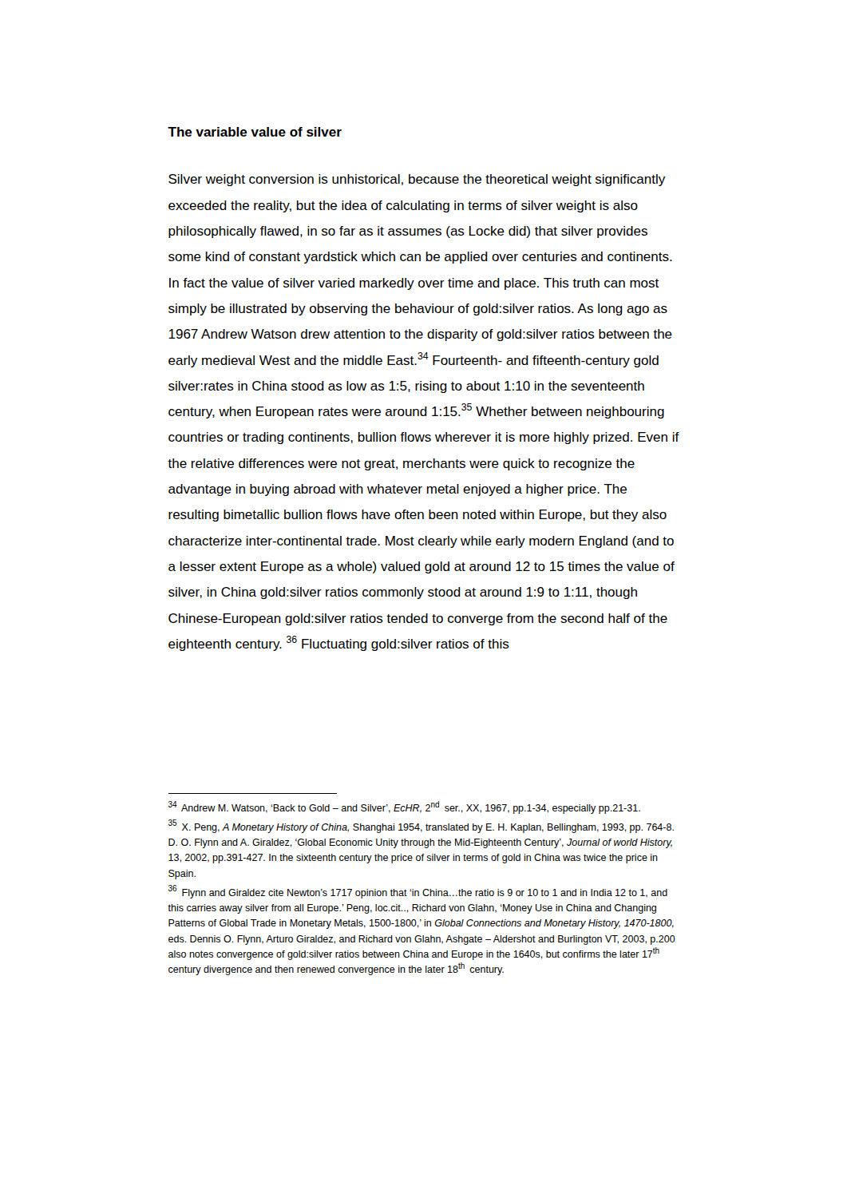The variable value of silver
Silver weight conversion is unhistorical, because the theoretical weight significantly exceeded the reality, but the idea of calculating in terms of silver weight is also philosophically flawed, in so far as it assumes (as Locke did) that silver provides some kind of constant yardstick which can be applied over centuries and continents. In fact the value of silver varied markedly over time and place. This truth can most simply be illustrated by observing the behaviour of gold:silver ratios. As long ago as 1967 Andrew Watson drew attention to the disparity of gold:silver ratios between the early medieval West and the middle East.34 Fourteenth- and fifteenth-century gold silver:rates in China stood as low as 1:5, rising to about 1:10 in the seventeenth century, when European rates were around 1:15.35 Whether between neighbouring countries or trading continents, bullion flows wherever it is more highly prized. Even if the relative differences were not great, merchants were quick to recognize the advantage in buying abroad with whatever metal enjoyed a higher price. The resulting bimetallic bullion flows have often been noted within Europe, but they also characterize inter-continental trade. Most clearly while early modern England (and to a lesser extent Europe as a whole) valued gold at around 12 to 15 times the value of silver, in China gold:silver ratios commonly stood at around 1:9 to 1:11, though Chinese-European gold:silver ratios tended to converge from the second half of the eighteenth century. 36 Fluctuating gold:silver ratios of this
34 Andrew M. Watson, ‘Back to Gold – and Silver’, EcHR, 2nd ser., XX, 1967, pp.1-34, especially pp.21-31.
35 X. Peng, A Monetary History of China, Shanghai 1954, translated by E. H. Kaplan, Bellingham, 1993, pp. 764-8. D. O. Flynn and A. Giraldez, ‘Global Economic Unity through the Mid-Eighteenth Century’, Journal of world History, 13, 2002, pp.391-427. In the sixteenth century the price of silver in terms of gold in China was twice the price in Spain.
36 Flynn and Giraldez cite Newton’s 1717 opinion that ‘in China…the ratio is 9 or 10 to 1 and in India 12 to 1, and this carries away silver from all Europe.’ Peng, loc.cit.., Richard von Glahn, ‘Money Use in China and Changing Patterns of Global Trade in Monetary Metals, 1500-1800,’ in Global Connections and Monetary History, 1470-1800, eds. Dennis O. Flynn, Arturo Giraldez, and Richard von Glahn, Ashgate – Aldershot and Burlington VT, 2003, p.200 also notes convergence of gold:silver ratios between China and Europe in the 1640s, but confirms the later 17th century divergence and then renewed convergence in the later 18th century.